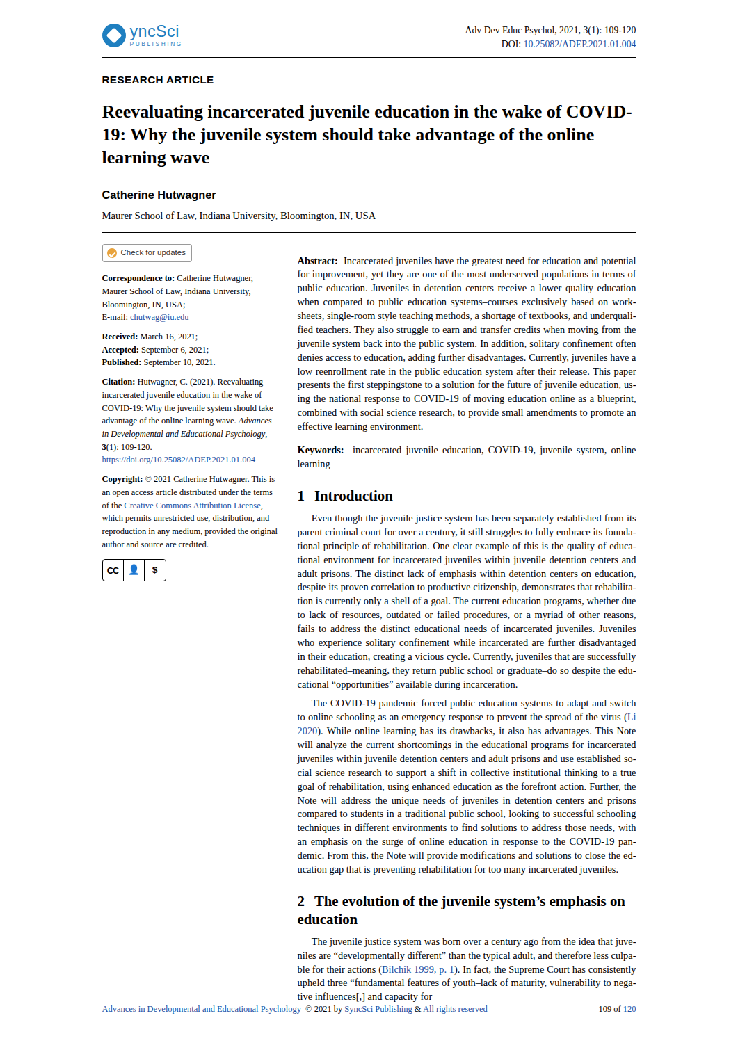yncSci Publishing
Adv Dev Educ Psychol, 2021, 3(1): 109-120
DOI: 10.25082/ADEP.2021.01.004
RESEARCH ARTICLE
Reevaluating incarcerated juvenile education in the wake of COVID-19: Why the juvenile system should take advantage of the online learning wave
Catherine Hutwagner
Maurer School of Law, Indiana University, Bloomington, IN, USA
Check for updates
Correspondence to: Catherine Hutwagner, Maurer School of Law, Indiana University, Bloomington, IN, USA;
E-mail: chutwag@iu.edu
Received: March 16, 2021;
Accepted: September 6, 2021;
Published: September 10, 2021.
Citation: Hutwagner, C. (2021). Reevaluating incarcerated juvenile education in the wake of COVID-19: Why the juvenile system should take advantage of the online learning wave. Advances in Developmental and Educational Psychology, 3(1): 109-120.
https://doi.org/10.25082/ADEP.2021.01.004
Copyright: © 2021 Catherine Hutwagner. This is an open access article distributed under the terms of the Creative Commons Attribution License, which permits unrestricted use, distribution, and reproduction in any medium, provided the original author and source are credited.
CC 👤 $
Abstract: Incarcerated juveniles have the greatest need for education and potential for improvement, yet they are one of the most underserved populations in terms of public education. Juveniles in detention centers receive a lower quality education when compared to public education systems–courses exclusively based on worksheets, single-room style teaching methods, a shortage of textbooks, and underqualified teachers. They also struggle to earn and transfer credits when moving from the juvenile system back into the public system. In addition, solitary confinement often denies access to education, adding further disadvantages. Currently, juveniles have a low reenrollment rate in the public education system after their release. This paper presents the first steppingstone to a solution for the future of juvenile education, using the national response to COVID-19 of moving education online as a blueprint, combined with social science research, to provide small amendments to promote an effective learning environment.
Keywords: incarcerated juvenile education, COVID-19, juvenile system, online learning
1 Introduction
Even though the juvenile justice system has been separately established from its parent criminal court for over a century, it still struggles to fully embrace its foundational principle of rehabilitation. One clear example of this is the quality of educational environment for incarcerated juveniles within juvenile detention centers and adult prisons. The distinct lack of emphasis within detention centers on education, despite its proven correlation to productive citizenship, demonstrates that rehabilitation is currently only a shell of a goal. The current education programs, whether due to lack of resources, outdated or failed procedures, or a myriad of other reasons, fails to address the distinct educational needs of incarcerated juveniles. Juveniles who experience solitary confinement while incarcerated are further disadvantaged in their education, creating a vicious cycle. Currently, juveniles that are successfully rehabilitated–meaning, they return public school or graduate–do so despite the educational “opportunities” available during incarceration.
The COVID-19 pandemic forced public education systems to adapt and switch to online schooling as an emergency response to prevent the spread of the virus (Li 2020). While online learning has its drawbacks, it also has advantages. This Note will analyze the current shortcomings in the educational programs for incarcerated juveniles within juvenile detention centers and adult prisons and use established social science research to support a shift in collective institutional thinking to a true goal of rehabilitation, using enhanced education as the forefront action. Further, the Note will address the unique needs of juveniles in detention centers and prisons compared to students in a traditional public school, looking to successful schooling techniques in different environments to find solutions to address those needs, with an emphasis on the surge of online education in response to the COVID-19 pandemic. From this, the Note will provide modifications and solutions to close the education gap that is preventing rehabilitation for too many incarcerated juveniles.
2 The evolution of the juvenile system’s emphasis on education
The juvenile justice system was born over a century ago from the idea that juveniles are “developmentally different” than the typical adult, and therefore less culpable for their actions (Bilchik 1999, p. 1). In fact, the Supreme Court has consistently upheld three “fundamental features of youth–lack of maturity, vulnerability to negative influences[,] and capacity for
Advances in Developmental and Educational Psychology © 2021 by SyncSci Publishing & All rights reserved
109 of 120